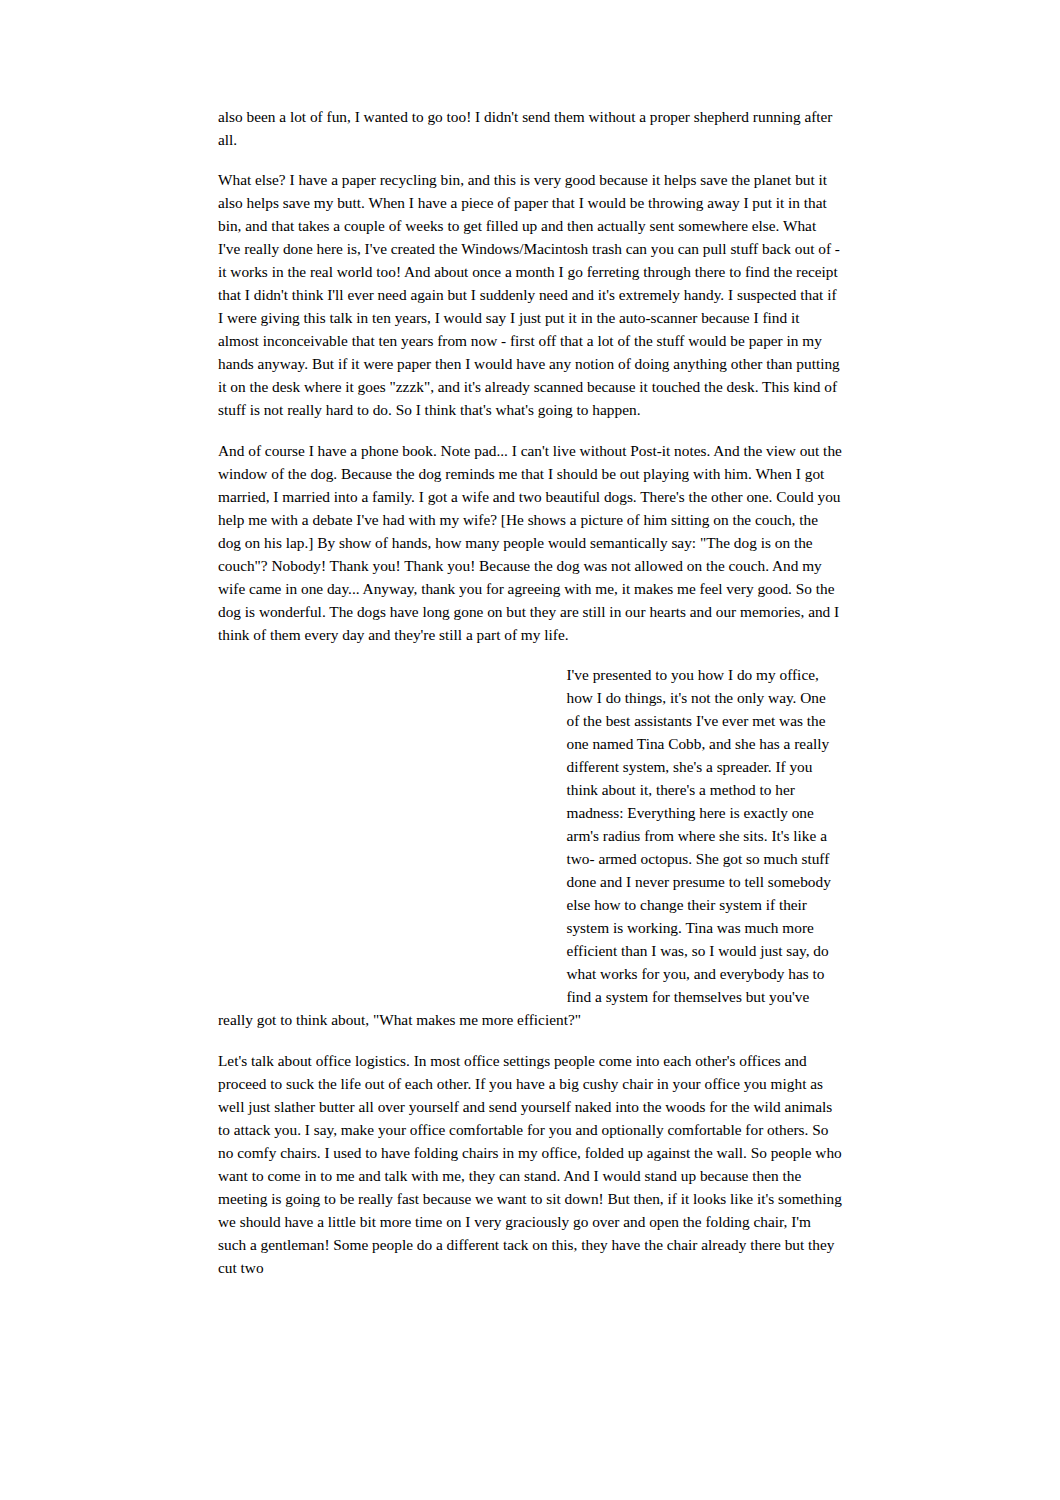also been a lot of fun, I wanted to go too! I didn't send them without a proper shepherd running after all.
What else? I have a paper recycling bin, and this is very good because it helps save the planet but it also helps save my butt. When I have a piece of paper that I would be throwing away I put it in that bin, and that takes a couple of weeks to get filled up and then actually sent somewhere else. What I've really done here is, I've created the Windows/Macintosh trash can you can pull stuff back out of - it works in the real world too! And about once a month I go ferreting through there to find the receipt that I didn't think I'll ever need again but I suddenly need and it's extremely handy. I suspected that if I were giving this talk in ten years, I would say I just put it in the auto-scanner because I find it almost inconceivable that ten years from now - first off that a lot of the stuff would be paper in my hands anyway. But if it were paper then I would have any notion of doing anything other than putting it on the desk where it goes "zzzk", and it's already scanned because it touched the desk. This kind of stuff is not really hard to do. So I think that's what's going to happen.
And of course I have a phone book. Note pad... I can't live without Post-it notes. And the view out the window of the dog. Because the dog reminds me that I should be out playing with him. When I got married, I married into a family. I got a wife and two beautiful dogs. There's the other one. Could you help me with a debate I've had with my wife? [He shows a picture of him sitting on the couch, the dog on his lap.] By show of hands, how many people would semantically say: "The dog is on the couch"? Nobody! Thank you! Thank you! Because the dog was not allowed on the couch. And my wife came in one day... Anyway, thank you for agreeing with me, it makes me feel very good. So the dog is wonderful. The dogs have long gone on but they are still in our hearts and our memories, and I think of them every day and they're still a part of my life.
I've presented to you how I do my office, how I do things, it's not the only way. One of the best assistants I've ever met was the one named Tina Cobb, and she has a really different system, she's a spreader. If you think about it, there's a method to her madness: Everything here is exactly one arm's radius from where she sits. It's like a two- armed octopus. She got so much stuff done and I never presume to tell somebody else how to change their system if their system is working. Tina was much more efficient than I was, so I would just say, do what works for you, and everybody has to find a system for themselves but you've really got to think about, "What makes me more efficient?"
Let's talk about office logistics. In most office settings people come into each other's offices and proceed to suck the life out of each other. If you have a big cushy chair in your office you might as well just slather butter all over yourself and send yourself naked into the woods for the wild animals to attack you. I say, make your office comfortable for you and optionally comfortable for others. So no comfy chairs. I used to have folding chairs in my office, folded up against the wall. So people who want to come in to me and talk with me, they can stand. And I would stand up because then the meeting is going to be really fast because we want to sit down! But then, if it looks like it's something we should have a little bit more time on I very graciously go over and open the folding chair, I'm such a gentleman! Some people do a different tack on this, they have the chair already there but they cut two